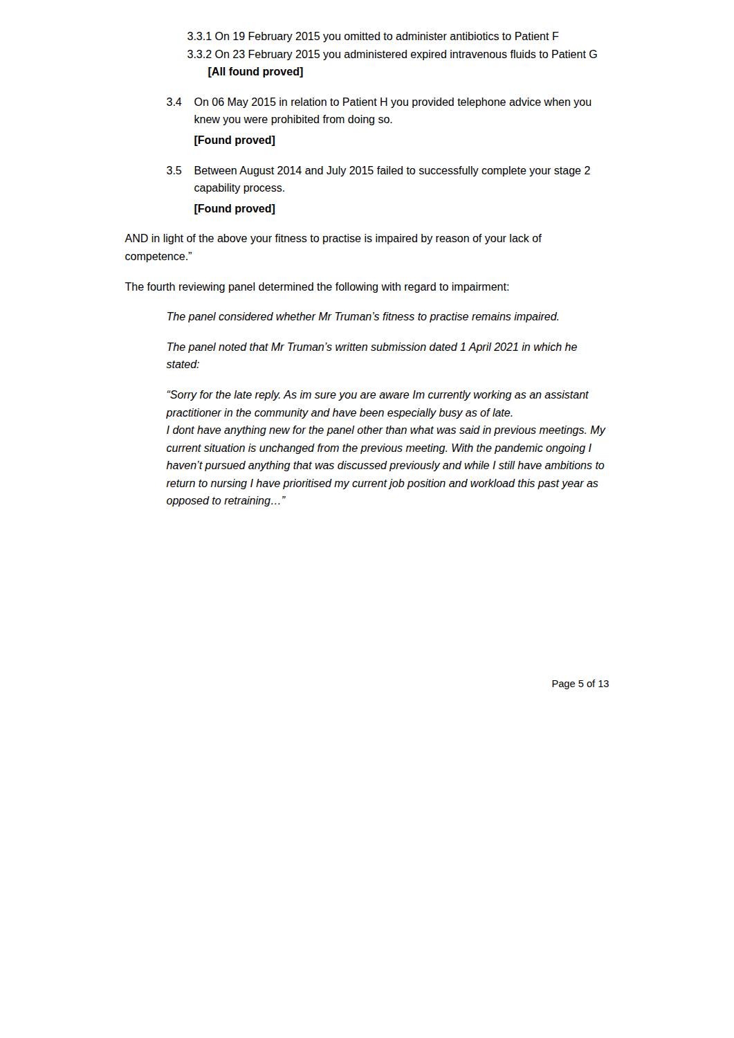3.3.1 On 19 February 2015 you omitted to administer antibiotics to Patient F
3.3.2 On 23 February 2015 you administered expired intravenous fluids to Patient G
[All found proved]
3.4
On 06 May 2015 in relation to Patient H you provided telephone advice when you knew you were prohibited from doing so.
[Found proved]
3.5
Between August 2014 and July 2015 failed to successfully complete your stage 2 capability process.
[Found proved]
AND in light of the above your fitness to practise is impaired by reason of your lack of competence.”
The fourth reviewing panel determined the following with regard to impairment:
The panel considered whether Mr Truman’s fitness to practise remains impaired.
The panel noted that Mr Truman’s written submission dated 1 April 2021 in which he stated:
“Sorry for the late reply. As im sure you are aware Im currently working as an assistant practitioner in the community and have been especially busy as of late.
I dont have anything new for the panel other than what was said in previous meetings. My current situation is unchanged from the previous meeting. With the pandemic ongoing I haven’t pursued anything that was discussed previously and while I still have ambitions to return to nursing I have prioritised my current job position and workload this past year as opposed to retraining…”
Page 5 of 13